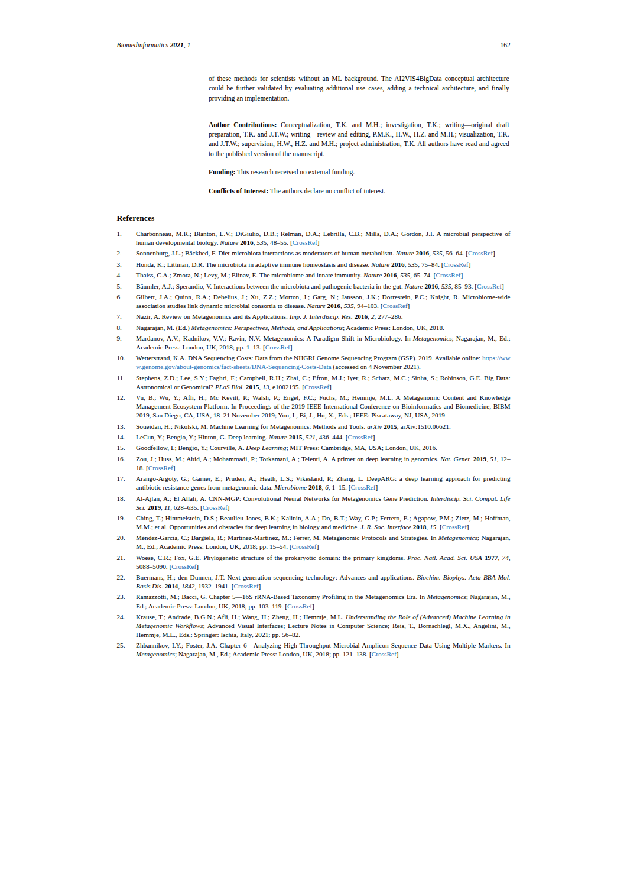Biomedinformatics 2021, 1 162
of these methods for scientists without an ML background. The AI2VIS4BigData conceptual architecture could be further validated by evaluating additional use cases, adding a technical architecture, and finally providing an implementation.
Author Contributions: Conceptualization, T.K. and M.H.; investigation, T.K.; writing—original draft preparation, T.K. and J.T.W.; writing—review and editing, P.M.K., H.W., H.Z. and M.H.; visualization, T.K. and J.T.W.; supervision, H.W., H.Z. and M.H.; project administration, T.K. All authors have read and agreed to the published version of the manuscript.
Funding: This research received no external funding.
Conflicts of Interest: The authors declare no conflict of interest.
References
Charbonneau, M.R.; Blanton, L.V.; DiGiulio, D.B.; Relman, D.A.; Lebrilla, C.B.; Mills, D.A.; Gordon, J.I. A microbial perspective of human developmental biology. Nature 2016, 535, 48–55. [CrossRef]
Sonnenburg, J.L.; Bäckhed, F. Diet-microbiota interactions as moderators of human metabolism. Nature 2016, 535, 56–64. [CrossRef]
Honda, K.; Littman, D.R. The microbiota in adaptive immune homeostasis and disease. Nature 2016, 535, 75–84. [CrossRef]
Thaiss, C.A.; Zmora, N.; Levy, M.; Elinav, E. The microbiome and innate immunity. Nature 2016, 535, 65–74. [CrossRef]
Bäumler, A.J.; Sperandio, V. Interactions between the microbiota and pathogenic bacteria in the gut. Nature 2016, 535, 85–93. [CrossRef]
Gilbert, J.A.; Quinn, R.A.; Debelius, J.; Xu, Z.Z.; Morton, J.; Garg, N.; Jansson, J.K.; Dorrestein, P.C.; Knight, R. Microbiome-wide association studies link dynamic microbial consortia to disease. Nature 2016, 535, 94–103. [CrossRef]
Nazir, A. Review on Metagenomics and its Applications. Imp. J. Interdiscip. Res. 2016, 2, 277–286.
Nagarajan, M. (Ed.) Metagenomics: Perspectives, Methods, and Applications; Academic Press: London, UK, 2018.
Mardanov, A.V.; Kadnikov, V.V.; Ravin, N.V. Metagenomics: A Paradigm Shift in Microbiology. In Metagenomics; Nagarajan, M., Ed.; Academic Press: London, UK, 2018; pp. 1–13. [CrossRef]
Wetterstrand, K.A. DNA Sequencing Costs: Data from the NHGRI Genome Sequencing Program (GSP). 2019. Available online: https://www.genome.gov/about-genomics/fact-sheets/DNA-Sequencing-Costs-Data (accessed on 4 November 2021).
Stephens, Z.D.; Lee, S.Y.; Faghri, F.; Campbell, R.H.; Zhai, C.; Efron, M.J.; Iyer, R.; Schatz, M.C.; Sinha, S.; Robinson, G.E. Big Data: Astronomical or Genomical? PLoS Biol. 2015, 13, e1002195. [CrossRef]
Vu, B.; Wu, Y.; Afli, H.; Mc Kevitt, P.; Walsh, P.; Engel, F.C.; Fuchs, M.; Hemmje, M.L. A Metagenomic Content and Knowledge Management Ecosystem Platform. In Proceedings of the 2019 IEEE International Conference on Bioinformatics and Biomedicine, BIBM 2019, San Diego, CA, USA, 18–21 November 2019; Yoo, I., Bi, J., Hu, X., Eds.; IEEE: Piscataway, NJ, USA, 2019.
Soueidan, H.; Nikolski, M. Machine Learning for Metagenomics: Methods and Tools. arXiv 2015, arXiv:1510.06621.
LeCun, Y.; Bengio, Y.; Hinton, G. Deep learning. Nature 2015, 521, 436–444. [CrossRef]
Goodfellow, I.; Bengio, Y.; Courville, A. Deep Learning; MIT Press: Cambridge, MA, USA; London, UK, 2016.
Zou, J.; Huss, M.; Abid, A.; Mohammadi, P.; Torkamani, A.; Telenti, A. A primer on deep learning in genomics. Nat. Genet. 2019, 51, 12–18. [CrossRef]
Arango-Argoty, G.; Garner, E.; Pruden, A.; Heath, L.S.; Vikesland, P.; Zhang, L. DeepARG: a deep learning approach for predicting antibiotic resistance genes from metagenomic data. Microbiome 2018, 6, 1–15. [CrossRef]
Al-Ajlan, A.; El Allali, A. CNN-MGP: Convolutional Neural Networks for Metagenomics Gene Prediction. Interdiscip. Sci. Comput. Life Sci. 2019, 11, 628–635. [CrossRef]
Ching, T.; Himmelstein, D.S.; Beaulieu-Jones, B.K.; Kalinin, A.A.; Do, B.T.; Way, G.P.; Ferrero, E.; Agapow, P.M.; Zietz, M.; Hoffman, M.M.; et al. Opportunities and obstacles for deep learning in biology and medicine. J. R. Soc. Interface 2018, 15. [CrossRef]
Méndez-García, C.; Bargiela, R.; Martínez-Martínez, M.; Ferrer, M. Metagenomic Protocols and Strategies. In Metagenomics; Nagarajan, M., Ed.; Academic Press: London, UK, 2018; pp. 15–54. [CrossRef]
Woese, C.R.; Fox, G.E. Phylogenetic structure of the prokaryotic domain: the primary kingdoms. Proc. Natl. Acad. Sci. USA 1977, 74, 5088–5090. [CrossRef]
Buermans, H.; den Dunnen, J.T. Next generation sequencing technology: Advances and applications. Biochim. Biophys. Acta BBA Mol. Basis Dis. 2014, 1842, 1932–1941. [CrossRef]
Ramazzotti, M.; Bacci, G. Chapter 5—16S rRNA-Based Taxonomy Profiling in the Metagenomics Era. In Metagenomics; Nagarajan, M., Ed.; Academic Press: London, UK, 2018; pp. 103–119. [CrossRef]
Krause, T.; Andrade, B.G.N.; Afli, H.; Wang, H.; Zheng, H.; Hemmje, M.L. Understanding the Role of (Advanced) Machine Learning in Metagenomic Workflows; Advanced Visual Interfaces; Lecture Notes in Computer Science; Reis, T., Bornschlegl, M.X., Angelini, M., Hemmje, M.L., Eds.; Springer: Ischia, Italy, 2021; pp. 56–82.
Zhbannikov, I.Y.; Foster, J.A. Chapter 6—Analyzing High-Throughput Microbial Amplicon Sequence Data Using Multiple Markers. In Metagenomics; Nagarajan, M., Ed.; Academic Press: London, UK, 2018; pp. 121–138. [CrossRef]